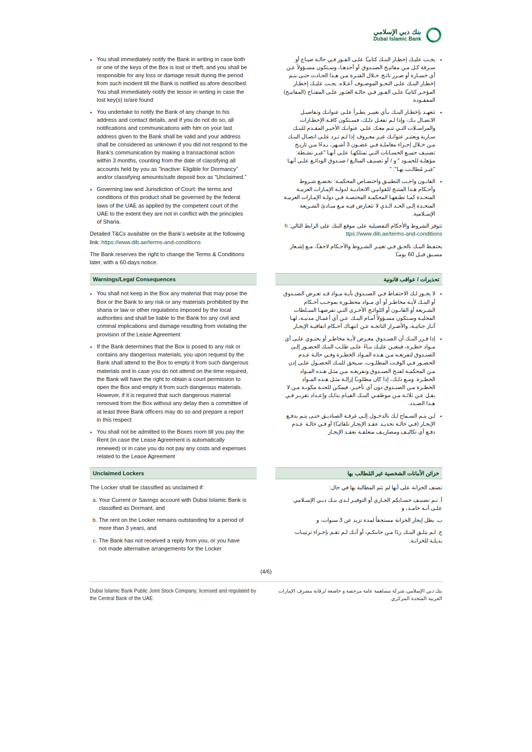بنك دبي الإسلامي
Dubai Islamic Bank
You shall immediately notify the Bank in writing in case both or one of the keys of the Box is lost or theft, and you shall be responsible for any loss or damage result during the period from such incident till the Bank is notified as afore described. You shall immediately notify the lessor in writing in case the lost key(s) is/are found
You undertake to notify the Bank of any change to his address and contact details, and if you do not do so, all notifications and communications with him on your last address given to the Bank shall be valid and your address shall be considered as unknown if you did not respond to the Bank’s communication by making a transactional action within 3 months, counting from the date of classifying all accounts held by you as “Inactive: Eligible for Dormancy” and/or classifying amounts/safe deposit box as “Unclaimed.”
Governing law and Jurisdiction of Court: the terms and conditions of this product shall be governed by the federal laws of the UAE as applied by the competent court of the UAE to the extent they are not in conflict with the principles of Sharia.
Detailed T&Cs available on the Bank’s website at the following link: https://www.dib.ae/terms-and-conditions
The Bank reserves the right to change the Terms & Conditions later, with a 60-days notice.
يجـب عليـك إخطـار البنـك كتابيـًا علـى الفـور فـي حالـة ضيـاع أو سـرقة كـل مـن مفاتيـح الصنـدوق أو أحدهـا، وسـتكون مسـؤولاً عـن أي خسـارة أو ضـرر ناتـج خـلال الفتـرة مـن هـذا الحـادث حتـى يتـم إخطـار البنـك علـى النحـو الموصـوف أعـلاه. يجـب عليـك إخطـار المؤجـر كتابيـًا علـى الفـور فـي حالـة العثـور علـى المفتـاح (المفاتيـح) المفقـودة
تتعهـد بإخطـار البنـك بـأي تغييـر يطـرأ علـى عنوانـك وتفاصيـل الاتصـال بـك، وإذا لـم تفعـل ذلـك، فسـتكون كافـة الإخطـارات والمراسـلات التـي تتـم معـك علـى عنوانـك الأخيـر المقـدم للبنـك سـارية ويعتبـر عنوانـك غيـر معـروف إذا لـم تـرد علـى اتصـال البنـك مـن خـلال إجـراء معاملـة فـي غضـون 3 أشـهر، بـدءًا مـن تاريـخ تصنيـف جميـع الحسـابات التـي تمتلكهـا علـى أنهـا "غيـر نشـطة: مؤهلـة للخمـود " و / أو تصنيـف المبالـغ / صنـدوق الودائـع علـى أنهـا "غيـر مُطالـب بهـا". "
القانـون واجـب التطبيـق واختصـاص المحكمـة: تخضـع شـروط وأحـكام هـذا المنتـج للقوانيـن الاتحاديـة لدولـة الإمـارات العربيـة المتحـدة كمـا تطبقهـا المحكمـة المختصـة فـي دولـة الإمـارات العربيـة المتحـدة إلـى الحـد الـذي لا تتعـارض فيـه مـع مبـادئ الشـريعة الإسـلامية.
تتوفر الشروط والأحكام التفصيلية على موقع البنك على الرابط التالي: https://www.dib.ae/terms-and-conditions
يحتفـظ البنـك بالحـق فـي تغييـر الشـروط والأحـكام لاحقـًا، مـع إشـعار مسـبق قبـل 60 يومـًا
Warnings/Legal Consequences
تحذيرات / عواقب قانونية
You shall not keep in the Box any material that may pose the Box or the Bank to any risk or any materials prohibited by the sharia or law or other regulations imposed by the local authorities and shall be liable to the Bank for any civil and criminal implications and damage resulting from violating the provision of the Lease Agreement
If the Bank determines that the Box is posed to any risk or contains any dangerous materials, you upon request by the Bank shall attend to the Box to empty it from such dangerous materials and in case you do not attend on the time required, the Bank will have the right to obtain a court permission to open the Box and empty it from such dangerous materials. However, if it is required that such dangerous material removed from the Box without any delay then a committee of at least three Bank officers may do so and prepare a report in this respect
You shall not be admitted to the Boxes room till you pay the Rent (in case the Lease Agreement is automatically renewed) or in case you do not pay any costs and expenses related to the Lease Agreement
لا يجـوز لـك الاحتفـاظ فـي الصنـدوق بأيـة مـواد قـد تعـرض الصنـدوق أو البنـك لأيـة مخاطـر أو أي مـواد محظـورة بموجـب أحـكام الشـريعة أو القانـون أو اللوائـح الأخـرى التـي تفرضهـا السـلطات المحليـة وسـتكون مسـؤولاً أمـام البنـك عـن أي أعمـال مدنيـة، لهـا آثـار جنائيـة، والأضـرار الناتجـة عـن انتهـاك أحـكام اتفاقيـة الإيجـار
إذا قـرر البنـك أن الصنـدوق معـرض لأيـة مخاطـر أو يحتـوي علـى أي مـواد خطـرة، فيتعيـن عليـك بنـاءً علـى طلـب البنـك الحضـور إلـى الصنـدوق لتفريغـه مـن هـذه المـواد الخطـرة وفـي حالـة عـدم الحضـور فـي الوقـت المطلـوب، سـيحق للبنـك الحصـول علـى إذن مـن المحكمـة لفتـح الصنـدوق وتفريغـه مـن مثـل هـذه المـواد الخطـرة. ومـع ذلـك، إذا كان مطلوبـًا إزالـة مثـل هـذه المـواد الخطـرة مـن الصنـدوق دون أي تأخيـر، فيمكـن للجنـة مكونـة مـن لا يقـل عـن ثلاثـة مـن موظفـي البنـك القيـام بذلـك وإعـداد تقريـر فـي هـذا الصـدد.
لـن يتـم السـماح لـك بالدخـول إلـى غرفـة الصناديـق حتـى يتـم يدفـع الإيجـار (فـي حالـة تجديـد عقـد الإيجـار تلقائيـًا) أو فـي حالـة عـدم دفـع أي تكاليـف ومصاريـف متعلقـة بعقـد الإيجـار
Unclaimed Lockers
خزائن الأمانات الشخصية غير المُطالب بها
The Locker shall be classified as unclaimed if:
Your Current or Savings account with Dubai Islamic Bank is classified as Dormant, and
The rent on the Locker remains outstanding for a period of more than 3 years, and
The Bank has not received a reply from you, or you have not made alternative arrangements for the Locker
تصنف الخزانة على أنها لم تتم المطالبة بها في حال:
أ. تـم تصنيـف حسـابكم الجـاري أو التوفيـر لـدى بنـك دبـي الإسـلامي علـى أنـه خامـد، و
ب. يظل إيجار الخزانة مستحقاً لمدة تزيد عن 3 سنوات، و
ج. لـم يتلـق البنـك ردًا مـن جانبكـم، أو أنـك لـم تقـم بإجـراء ترتيبـات بديلـة للخزانـة.
(4/6)
Dubai Islamic Bank Public Joint Stock Company, licensed and regulated by the Central Bank of the UAE
بنك دبي الإسلامي، شركة مساهمة عامة مرخصة و خاضعة لرقابة مصرف الإمارات العربية المتحدة المركزي